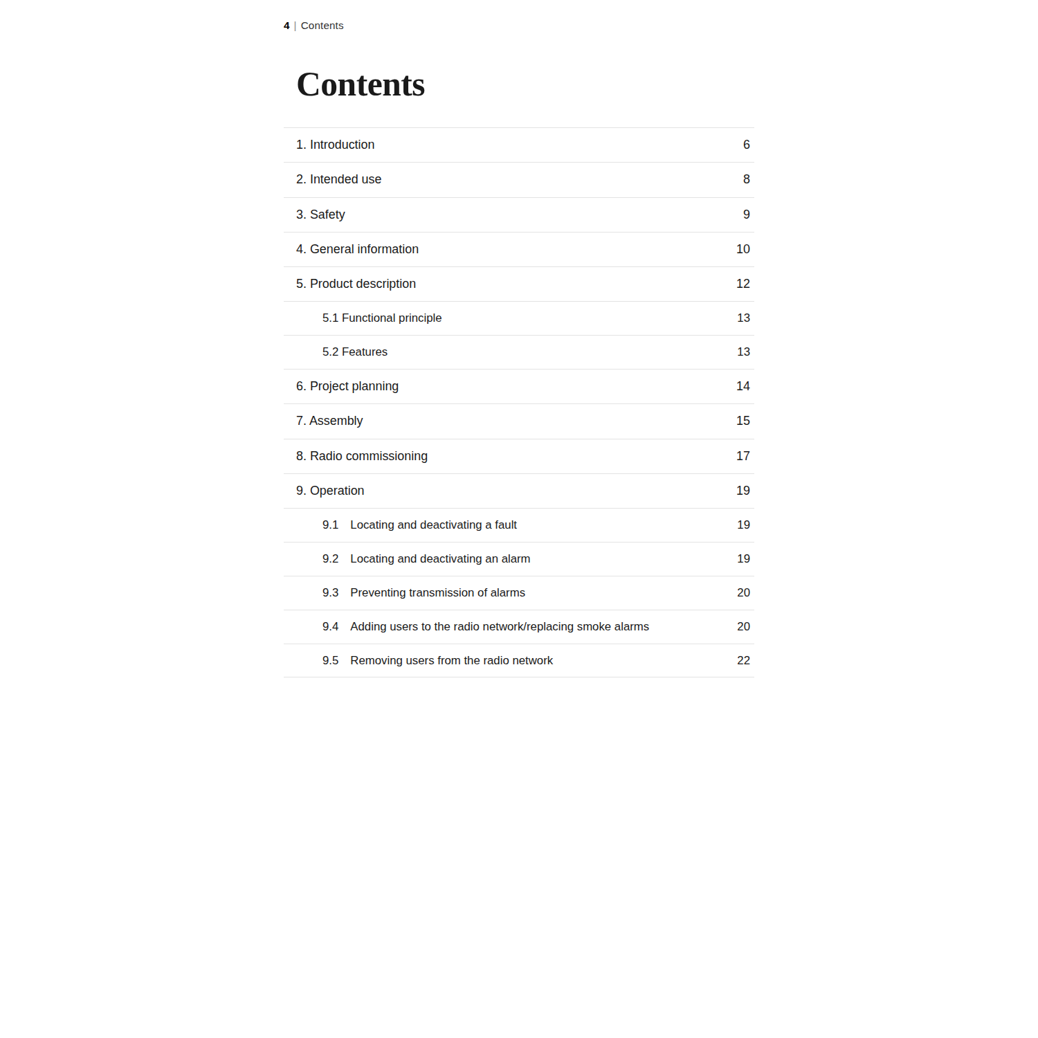4|Contents
Contents
1. Introduction 6
2. Intended use 8
3. Safety 9
4. General information 10
5. Product description 12
5.1 Functional principle 13
5.2 Features 13
6. Project planning 14
7. Assembly 15
8. Radio commissioning 17
9. Operation 19
9.1 Locating and deactivating a fault 19
9.2 Locating and deactivating an alarm 19
9.3 Preventing transmission of alarms 20
9.4 Adding users to the radio network/replacing smoke alarms 20
9.5 Removing users from the radio network 22